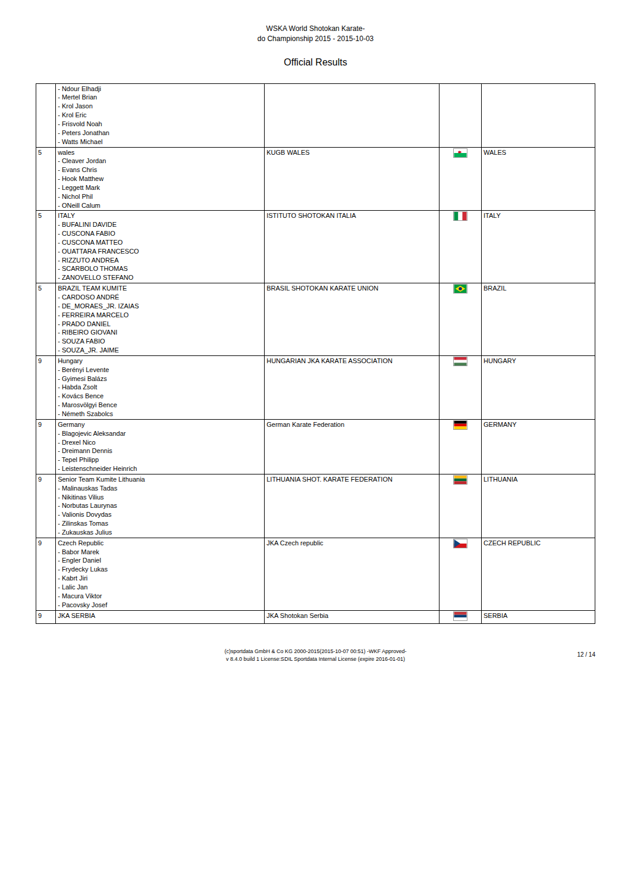WSKA World Shotokan Karate-
do Championship 2015 - 2015-10-03
Official Results
| | - Ndour Elhadji - Mertel Brian - Krol Jason - Krol Eric - Frisvold Noah - Peters Jonathan - Watts Michael | | | |
| 5 | wales - Cleaver Jordan - Evans Chris - Hook Matthew - Leggett Mark - Nichol Phil - ONeill Calum | KUGB WALES | | WALES |
| 5 | ITALY - BUFALINI DAVIDE - CUSCONA FABIO - CUSCONA MATTEO - OUATTARA FRANCESCO - RIZZUTO ANDREA - SCARBOLO THOMAS - ZANOVELLO STEFANO | ISTITUTO SHOTOKAN ITALIA | | ITALY |
| 5 | BRAZIL TEAM KUMITE - CARDOSO ANDRÉ - DE_MORAES_JR. IZAIAS - FERREIRA MARCELO - PRADO DANIEL - RIBEIRO GIOVANI - SOUZA FABIO - SOUZA_JR. JAIME | BRASIL SHOTOKAN KARATE UNION | | BRAZIL |
| 9 | Hungary - Berényi Levente - Gyimesi Balázs - Habda Zsolt - Kovács Bence - Marosvölgyi Bence - Németh Szabolcs | HUNGARIAN JKA KARATE ASSOCIATION | | HUNGARY |
| 9 | Germany - Blagojevic Aleksandar - Drexel Nico - Dreimann Dennis - Tepel Philipp - Leistenschneider Heinrich | German Karate Federation | | GERMANY |
| 9 | Senior Team Kumite Lithuania - Malinauskas Tadas - Nikitinas Vilius - Norbutas Laurynas - Valionis Dovydas - Zilinskas Tomas - Zukauskas Julius | LITHUANIA SHOT. KARATE FEDERATION | | LITHUANIA |
| 9 | Czech Republic - Babor Marek - Engler Daniel - Frydecky Lukas - Kabrt Jiri - Lalic Jan - Macura Viktor - Pacovsky Josef | JKA Czech republic | | CZECH REPUBLIC |
| 9 | JKA SERBIA | JKA Shotokan Serbia | | SERBIA |
(c)sportdata GmbH & Co KG 2000-2015(2015-10-07 00:51) -WKF Approved-
v 8.4.0 build 1 License:SDIL Sportdata Internal License (expire 2016-01-01)
12 / 14